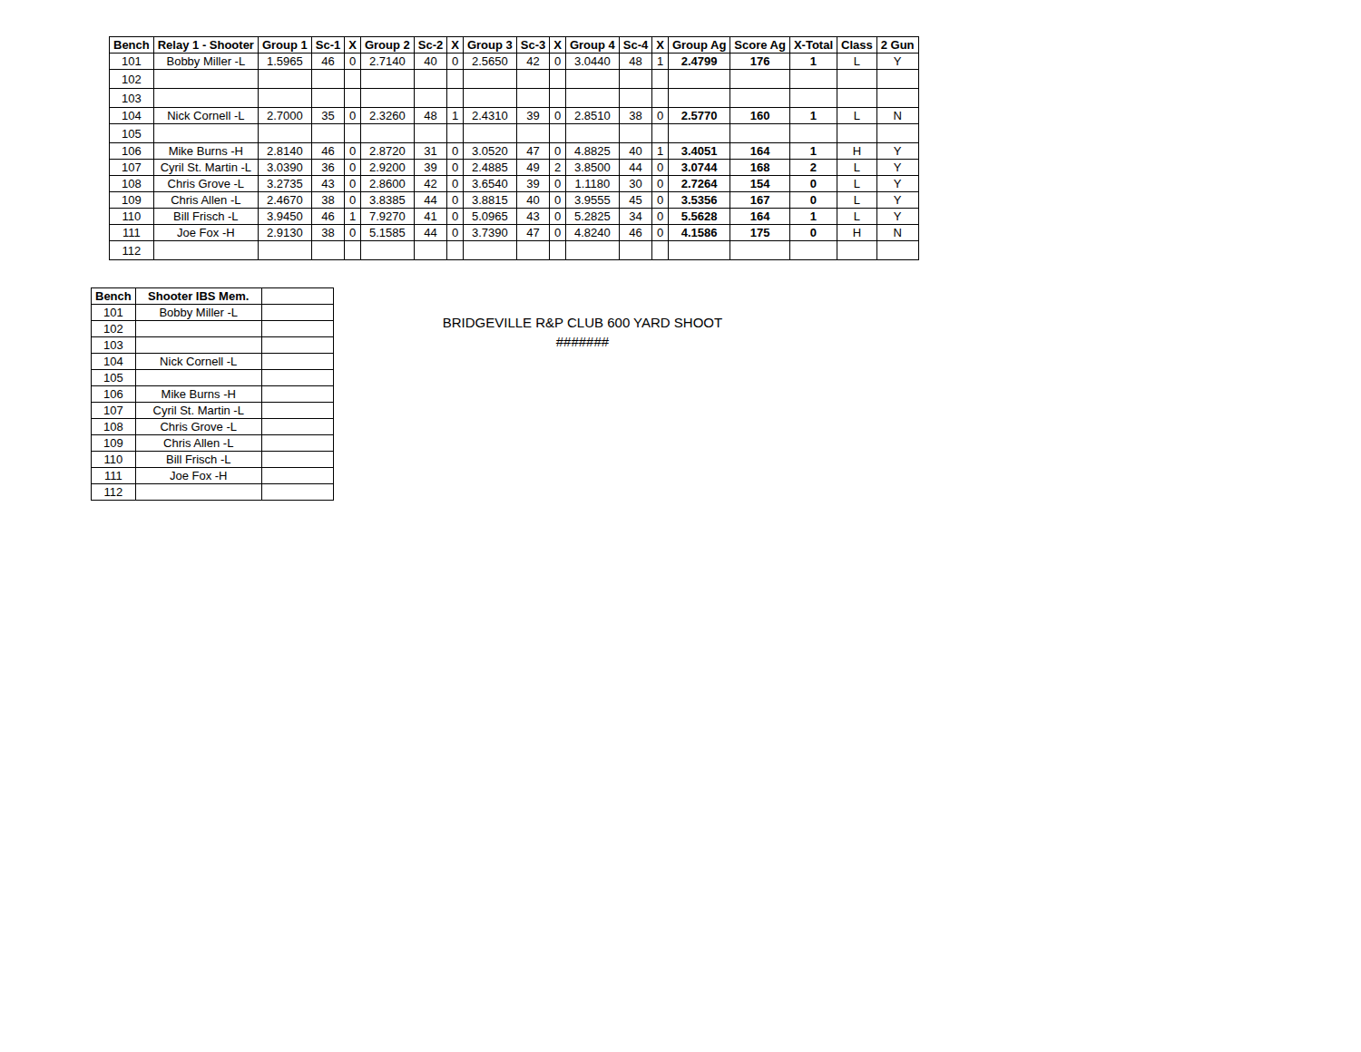| Bench | Relay 1 - Shooter | Group 1 | Sc-1 | X | Group 2 | Sc-2 | X | Group 3 | Sc-3 | X | Group 4 | Sc-4 | X | Group Ag | Score Ag | X-Total | Class | 2 Gun |
| --- | --- | --- | --- | --- | --- | --- | --- | --- | --- | --- | --- | --- | --- | --- | --- | --- | --- | --- |
| 101 | Bobby Miller -L | 1.5965 | 46 | 0 | 2.7140 | 40 | 0 | 2.5650 | 42 | 0 | 3.0440 | 48 | 1 | 2.4799 | 176 | 1 | L | Y |
| 102 | | | | | | | | | | | | | | | | | | |
| 103 | | | | | | | | | | | | | | | | | | |
| 104 | Nick Cornell -L | 2.7000 | 35 | 0 | 2.3260 | 48 | 1 | 2.4310 | 39 | 0 | 2.8510 | 38 | 0 | 2.5770 | 160 | 1 | L | N |
| 105 | | | | | | | | | | | | | | | | | | |
| 106 | Mike Burns -H | 2.8140 | 46 | 0 | 2.8720 | 31 | 0 | 3.0520 | 47 | 0 | 4.8825 | 40 | 1 | 3.4051 | 164 | 1 | H | Y |
| 107 | Cyril St. Martin -L | 3.0390 | 36 | 0 | 2.9200 | 39 | 0 | 2.4885 | 49 | 2 | 3.8500 | 44 | 0 | 3.0744 | 168 | 2 | L | Y |
| 108 | Chris Grove -L | 3.2735 | 43 | 0 | 2.8600 | 42 | 0 | 3.6540 | 39 | 0 | 1.1180 | 30 | 0 | 2.7264 | 154 | 0 | L | Y |
| 109 | Chris Allen -L | 2.4670 | 38 | 0 | 3.8385 | 44 | 0 | 3.8815 | 40 | 0 | 3.9555 | 45 | 0 | 3.5356 | 167 | 0 | L | Y |
| 110 | Bill Frisch -L | 3.9450 | 46 | 1 | 7.9270 | 41 | 0 | 5.0965 | 43 | 0 | 5.2825 | 34 | 0 | 5.5628 | 164 | 1 | L | Y |
| 111 | Joe Fox -H | 2.9130 | 38 | 0 | 5.1585 | 44 | 0 | 3.7390 | 47 | 0 | 4.8240 | 46 | 0 | 4.1586 | 175 | 0 | H | N |
| 112 | | | | | | | | | | | | | | | | | | |
| Bench | Shooter IBS Mem. | |
| --- | --- | --- |
| 101 | Bobby Miller -L | |
| 102 | | |
| 103 | | |
| 104 | Nick Cornell -L | |
| 105 | | |
| 106 | Mike Burns -H | |
| 107 | Cyril St. Martin -L | |
| 108 | Chris Grove -L | |
| 109 | Chris Allen -L | |
| 110 | Bill Frisch -L | |
| 111 | Joe Fox -H | |
| 112 | | |
BRIDGEVILLE R&P CLUB 600 YARD SHOOT
#######